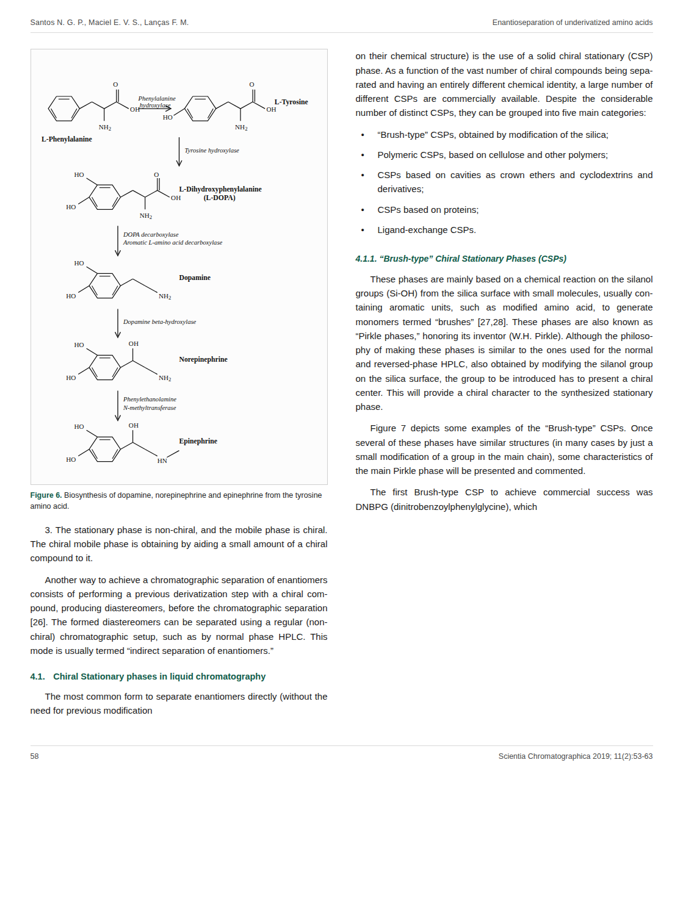Santos N. G. P., Maciel E. V. S., Lanças F. M.
Enantioseparation of underivatized amino acids
O OH NH2 L-Phenylalanine Phenylalanine hydroxylase HO O OH NH2 L-Tyrosine Tyrosine hydroxylase HO HO O OH NH2 L-Dihydroxyphenylalanine (L-DOPA) DOPA decarboxylase Aromatic L-amino acid decarboxylase HO HO NH2 Dopamine Dopamine beta-hydroxylase HO HO OH NH2 Norepinephrine Phenylethanolamine N-methyltransferase HO HO OH HN Epinephrine
Figure 6. Biosynthesis of dopamine, norepinephrine and epinephrine from the tyrosine amino acid.
3. The stationary phase is non-chiral, and the mobile phase is chiral. The chiral mobile phase is obtaining by aiding a small amount of a chiral compound to it.
Another way to achieve a chromatographic separation of enantiomers consists of performing a previous derivatization step with a chiral compound, producing diastereomers, before the chromatographic separation [26]. The formed diastereomers can be separated using a regular (non-chiral) chromatographic setup, such as by normal phase HPLC. This mode is usually termed “indirect separation of enantiomers.”
4.1. Chiral Stationary phases in liquid chromatography
The most common form to separate enantiomers directly (without the need for previous modification
on their chemical structure) is the use of a solid chiral stationary (CSP) phase. As a function of the vast number of chiral compounds being separated and having an entirely different chemical identity, a large number of different CSPs are commercially available. Despite the considerable number of distinct CSPs, they can be grouped into five main categories:
“Brush-type” CSPs, obtained by modification of the silica;
Polymeric CSPs, based on cellulose and other polymers;
CSPs based on cavities as crown ethers and cyclodextrins and derivatives;
CSPs based on proteins;
Ligand-exchange CSPs.
4.1.1. “Brush-type” Chiral Stationary Phases (CSPs)
These phases are mainly based on a chemical reaction on the silanol groups (Si-OH) from the silica surface with small molecules, usually containing aromatic units, such as modified amino acid, to generate monomers termed “brushes” [27,28]. These phases are also known as “Pirkle phases,” honoring its inventor (W.H. Pirkle). Although the philosophy of making these phases is similar to the ones used for the normal and reversed-phase HPLC, also obtained by modifying the silanol group on the silica surface, the group to be introduced has to present a chiral center. This will provide a chiral character to the synthesized stationary phase.
Figure 7 depicts some examples of the “Brush-type” CSPs. Once several of these phases have similar structures (in many cases by just a small modification of a group in the main chain), some characteristics of the main Pirkle phase will be presented and commented.
The first Brush-type CSP to achieve commercial success was DNBPG (dinitrobenzoylphenylglycine), which
58
Scientia Chromatographica 2019; 11(2):53-63